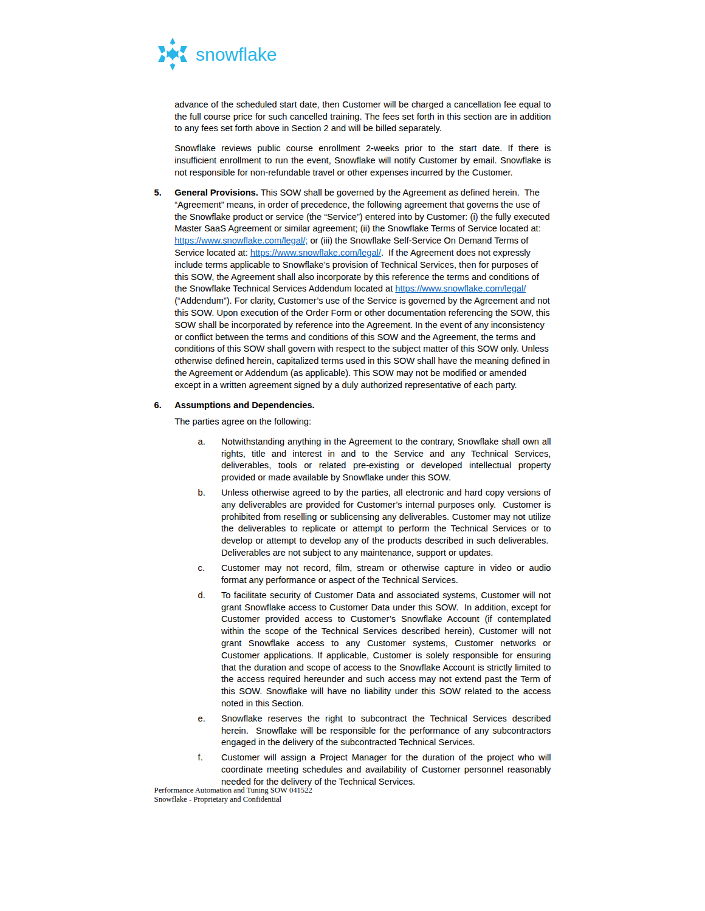snowflake
advance of the scheduled start date, then Customer will be charged a cancellation fee equal to the full course price for such cancelled training. The fees set forth in this section are in addition to any fees set forth above in Section 2 and will be billed separately.
Snowflake reviews public course enrollment 2-weeks prior to the start date. If there is insufficient enrollment to run the event, Snowflake will notify Customer by email. Snowflake is not responsible for non-refundable travel or other expenses incurred by the Customer.
General Provisions. This SOW shall be governed by the Agreement as defined herein. The “Agreement” means, in order of precedence, the following agreement that governs the use of the Snowflake product or service (the “Service”) entered into by Customer: (i) the fully executed Master SaaS Agreement or similar agreement; (ii) the Snowflake Terms of Service located at: https://www.snowflake.com/legal/; or (iii) the Snowflake Self-Service On Demand Terms of Service located at: https://www.snowflake.com/legal/. If the Agreement does not expressly include terms applicable to Snowflake’s provision of Technical Services, then for purposes of this SOW, the Agreement shall also incorporate by this reference the terms and conditions of the Snowflake Technical Services Addendum located at https://www.snowflake.com/legal/ (“Addendum”). For clarity, Customer’s use of the Service is governed by the Agreement and not this SOW. Upon execution of the Order Form or other documentation referencing the SOW, this SOW shall be incorporated by reference into the Agreement. In the event of any inconsistency or conflict between the terms and conditions of this SOW and the Agreement, the terms and conditions of this SOW shall govern with respect to the subject matter of this SOW only. Unless otherwise defined herein, capitalized terms used in this SOW shall have the meaning defined in the Agreement or Addendum (as applicable). This SOW may not be modified or amended except in a written agreement signed by a duly authorized representative of each party.
Assumptions and Dependencies.
The parties agree on the following:
Notwithstanding anything in the Agreement to the contrary, Snowflake shall own all rights, title and interest in and to the Service and any Technical Services, deliverables, tools or related pre-existing or developed intellectual property provided or made available by Snowflake under this SOW.
Unless otherwise agreed to by the parties, all electronic and hard copy versions of any deliverables are provided for Customer’s internal purposes only. Customer is prohibited from reselling or sublicensing any deliverables. Customer may not utilize the deliverables to replicate or attempt to perform the Technical Services or to develop or attempt to develop any of the products described in such deliverables. Deliverables are not subject to any maintenance, support or updates.
Customer may not record, film, stream or otherwise capture in video or audio format any performance or aspect of the Technical Services.
To facilitate security of Customer Data and associated systems, Customer will not grant Snowflake access to Customer Data under this SOW. In addition, except for Customer provided access to Customer’s Snowflake Account (if contemplated within the scope of the Technical Services described herein), Customer will not grant Snowflake access to any Customer systems, Customer networks or Customer applications. If applicable, Customer is solely responsible for ensuring that the duration and scope of access to the Snowflake Account is strictly limited to the access required hereunder and such access may not extend past the Term of this SOW. Snowflake will have no liability under this SOW related to the access noted in this Section.
Snowflake reserves the right to subcontract the Technical Services described herein. Snowflake will be responsible for the performance of any subcontractors engaged in the delivery of the subcontracted Technical Services.
Customer will assign a Project Manager for the duration of the project who will coordinate meeting schedules and availability of Customer personnel reasonably needed for the delivery of the Technical Services.
Performance Automation and Tuning SOW 041522
Snowflake - Proprietary and Confidential